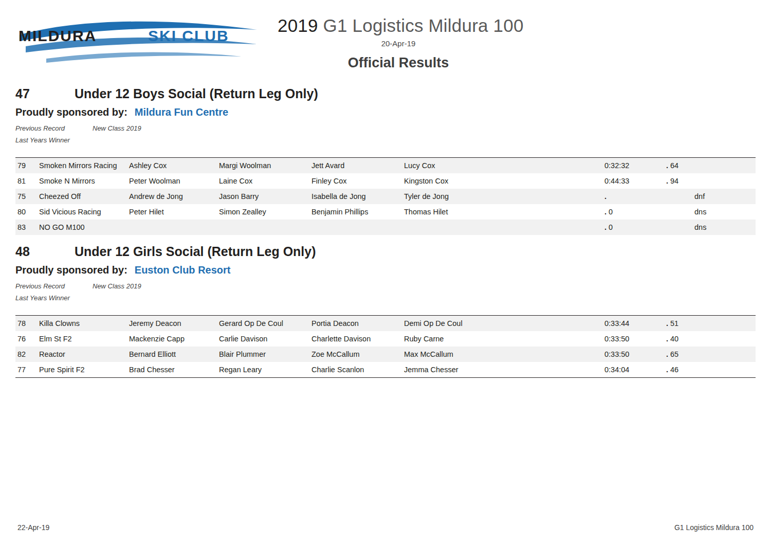MILDURA SKI CLUB
2019 G1 Logistics Mildura 100
20-Apr-19
Official Results
47
Under 12 Boys Social (Return Leg Only)
Proudly sponsored by: Mildura Fun Centre
Previous Record New Class 2019
Last Years Winner
| 79 | Smoken Mirrors Racing | Ashley Cox | Margi Woolman | Jett Avard | Lucy Cox | 0:32:32 | . 64 | | |
| 81 | Smoke N Mirrors | Peter Woolman | Laine Cox | Finley Cox | Kingston Cox | 0:44:33 | . 94 | | |
| 75 | Cheezed Off | Andrew de Jong | Jason Barry | Isabella de Jong | Tyler de Jong | . | | dnf | |
| 80 | Sid Vicious Racing | Peter Hilet | Simon Zealley | Benjamin Phillips | Thomas Hilet | . 0 | | dns | |
| 83 | NO GO M100 | | | | | . 0 | | dns | |
48
Under 12 Girls Social (Return Leg Only)
Proudly sponsored by: Euston Club Resort
Previous Record New Class 2019
Last Years Winner
| 78 | Killa Clowns | Jeremy Deacon | Gerard Op De Coul | Portia Deacon | Demi Op De Coul | 0:33:44 | . 51 | | |
| 76 | Elm St F2 | Mackenzie Capp | Carlie Davison | Charlette Davison | Ruby Carne | 0:33:50 | . 40 | | |
| 82 | Reactor | Bernard Elliott | Blair Plummer | Zoe McCallum | Max McCallum | 0:33:50 | . 65 | | |
| 77 | Pure Spirit F2 | Brad Chesser | Regan Leary | Charlie Scanlon | Jemma Chesser | 0:34:04 | . 46 | | |
22-Apr-19
G1 Logistics Mildura 100